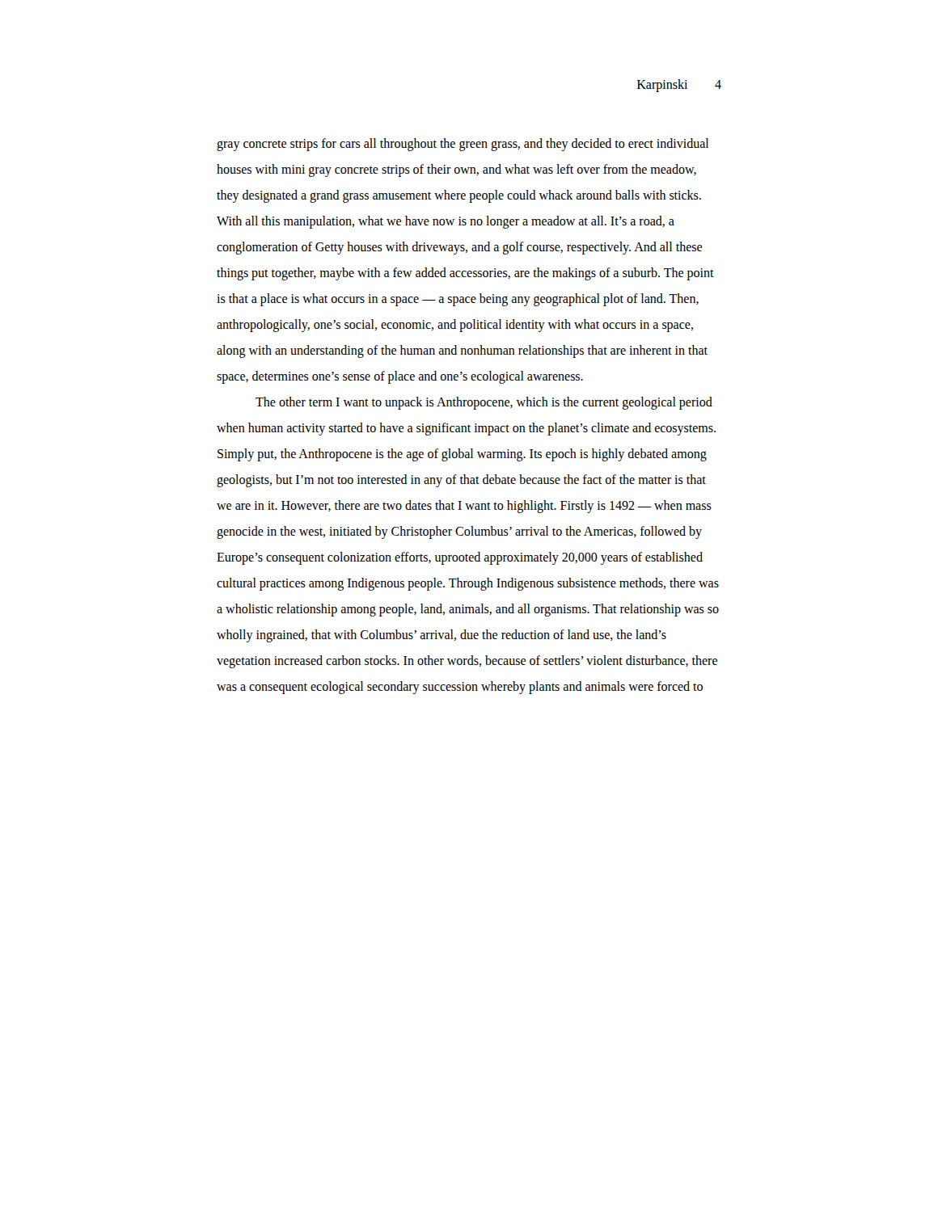Karpinski4
gray concrete strips for cars all throughout the green grass, and they decided to erect individual houses with mini gray concrete strips of their own, and what was left over from the meadow, they designated a grand grass amusement where people could whack around balls with sticks. With all this manipulation, what we have now is no longer a meadow at all. It’s a road, a conglomeration of Getty houses with driveways, and a golf course, respectively. And all these things put together, maybe with a few added accessories, are the makings of a suburb. The point is that a place is what occurs in a space — a space being any geographical plot of land. Then, anthropologically, one’s social, economic, and political identity with what occurs in a space, along with an understanding of the human and nonhuman relationships that are inherent in that space, determines one’s sense of place and one’s ecological awareness.
The other term I want to unpack is Anthropocene, which is the current geological period when human activity started to have a significant impact on the planet’s climate and ecosystems. Simply put, the Anthropocene is the age of global warming. Its epoch is highly debated among geologists, but I’m not too interested in any of that debate because the fact of the matter is that we are in it. However, there are two dates that I want to highlight. Firstly is 1492 — when mass genocide in the west, initiated by Christopher Columbus’ arrival to the Americas, followed by Europe’s consequent colonization efforts, uprooted approximately 20,000 years of established cultural practices among Indigenous people. Through Indigenous subsistence methods, there was a wholistic relationship among people, land, animals, and all organisms. That relationship was so wholly ingrained, that with Columbus’ arrival, due the reduction of land use, the land’s vegetation increased carbon stocks. In other words, because of settlers’ violent disturbance, there was a consequent ecological secondary succession whereby plants and animals were forced to